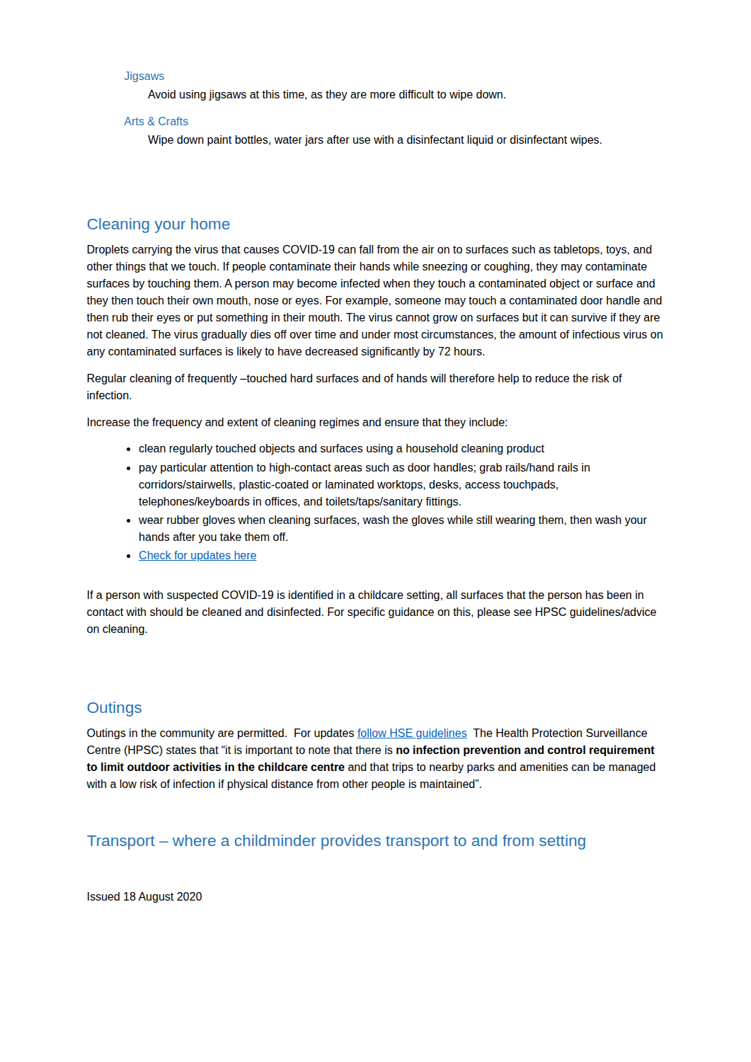Jigsaws
Avoid using jigsaws at this time, as they are more difficult to wipe down.
Arts & Crafts
Wipe down paint bottles, water jars after use with a disinfectant liquid or disinfectant wipes.
Cleaning your home
Droplets carrying the virus that causes COVID-19 can fall from the air on to surfaces such as tabletops, toys, and other things that we touch. If people contaminate their hands while sneezing or coughing, they may contaminate surfaces by touching them. A person may become infected when they touch a contaminated object or surface and they then touch their own mouth, nose or eyes. For example, someone may touch a contaminated door handle and then rub their eyes or put something in their mouth. The virus cannot grow on surfaces but it can survive if they are not cleaned. The virus gradually dies off over time and under most circumstances, the amount of infectious virus on any contaminated surfaces is likely to have decreased significantly by 72 hours.
Regular cleaning of frequently –touched hard surfaces and of hands will therefore help to reduce the risk of infection.
Increase the frequency and extent of cleaning regimes and ensure that they include:
clean regularly touched objects and surfaces using a household cleaning product
pay particular attention to high-contact areas such as door handles; grab rails/hand rails in corridors/stairwells, plastic-coated or laminated worktops, desks, access touchpads, telephones/keyboards in offices, and toilets/taps/sanitary fittings.
wear rubber gloves when cleaning surfaces, wash the gloves while still wearing them, then wash your hands after you take them off.
Check for updates here
If a person with suspected COVID-19 is identified in a childcare setting, all surfaces that the person has been in contact with should be cleaned and disinfected. For specific guidance on this, please see HPSC guidelines/advice on cleaning.
Outings
Outings in the community are permitted. For updates follow HSE guidelines The Health Protection Surveillance Centre (HPSC) states that “it is important to note that there is no infection prevention and control requirement to limit outdoor activities in the childcare centre and that trips to nearby parks and amenities can be managed with a low risk of infection if physical distance from other people is maintained”.
Transport – where a childminder provides transport to and from setting
Issued 18 August 2020